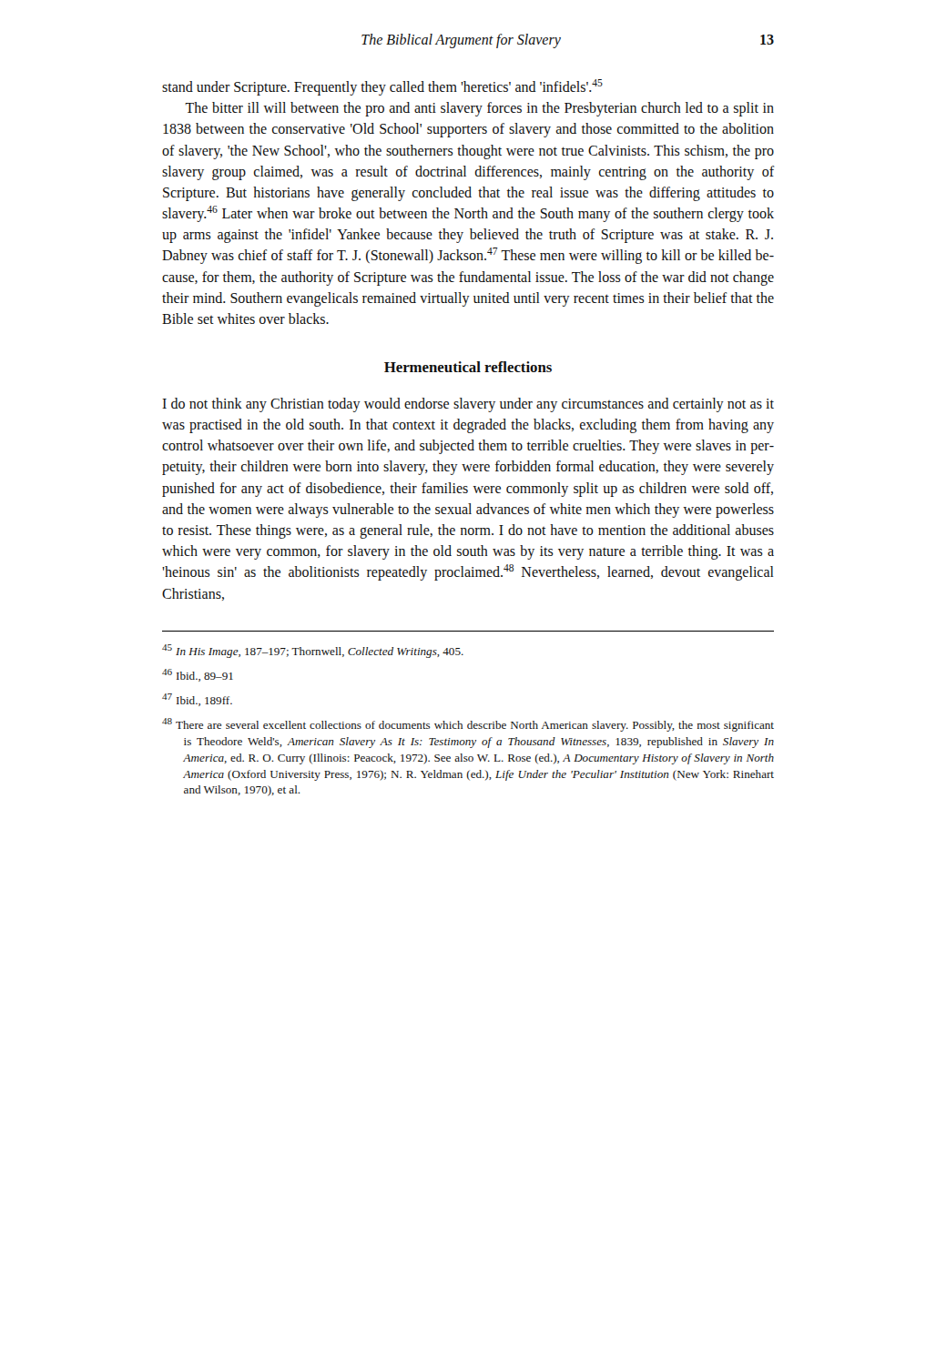The Biblical Argument for Slavery 13
stand under Scripture. Frequently they called them 'heretics' and 'infidels'.45
The bitter ill will between the pro and anti slavery forces in the Presbyterian church led to a split in 1838 between the conservative 'Old School' supporters of slavery and those committed to the abolition of slavery, 'the New School', who the southerners thought were not true Calvinists. This schism, the pro slavery group claimed, was a result of doctrinal differences, mainly centring on the authority of Scripture. But historians have generally concluded that the real issue was the differing attitudes to slavery.46 Later when war broke out between the North and the South many of the southern clergy took up arms against the 'infidel' Yankee because they believed the truth of Scripture was at stake. R. J. Dabney was chief of staff for T. J. (Stonewall) Jackson.47 These men were willing to kill or be killed because, for them, the authority of Scripture was the fundamental issue. The loss of the war did not change their mind. Southern evangelicals remained virtually united until very recent times in their belief that the Bible set whites over blacks.
Hermeneutical reflections
I do not think any Christian today would endorse slavery under any circumstances and certainly not as it was practised in the old south. In that context it degraded the blacks, excluding them from having any control whatsoever over their own life, and subjected them to terrible cruelties. They were slaves in perpetuity, their children were born into slavery, they were forbidden formal education, they were severely punished for any act of disobedience, their families were commonly split up as children were sold off, and the women were always vulnerable to the sexual advances of white men which they were powerless to resist. These things were, as a general rule, the norm. I do not have to mention the additional abuses which were very common, for slavery in the old south was by its very nature a terrible thing. It was a 'heinous sin' as the abolitionists repeatedly proclaimed.48 Nevertheless, learned, devout evangelical Christians,
45 In His Image, 187–197; Thornwell, Collected Writings, 405.
46 Ibid., 89–91
47 Ibid., 189ff.
48 There are several excellent collections of documents which describe North American slavery. Possibly, the most significant is Theodore Weld's, American Slavery As It Is: Testimony of a Thousand Witnesses, 1839, republished in Slavery In America, ed. R. O. Curry (Illinois: Peacock, 1972). See also W. L. Rose (ed.), A Documentary History of Slavery in North America (Oxford University Press, 1976); N. R. Yeldman (ed.), Life Under the 'Peculiar' Institution (New York: Rinehart and Wilson, 1970), et al.